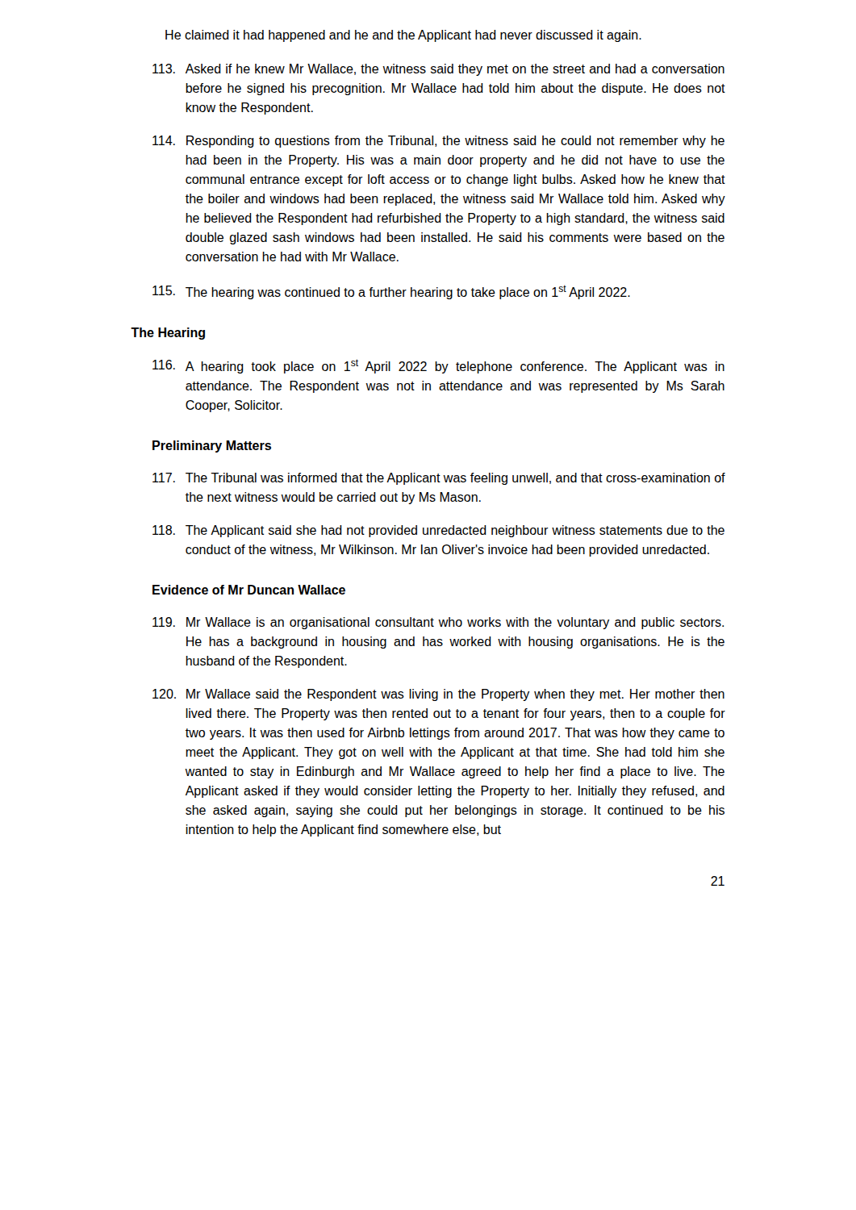He claimed it had happened and he and the Applicant had never discussed it again.
113.
Asked if he knew Mr Wallace, the witness said they met on the street and had a conversation before he signed his precognition. Mr Wallace had told him about the dispute. He does not know the Respondent.
114.
Responding to questions from the Tribunal, the witness said he could not remember why he had been in the Property. His was a main door property and he did not have to use the communal entrance except for loft access or to change light bulbs. Asked how he knew that the boiler and windows had been replaced, the witness said Mr Wallace told him. Asked why he believed the Respondent had refurbished the Property to a high standard, the witness said double glazed sash windows had been installed. He said his comments were based on the conversation he had with Mr Wallace.
115.
The hearing was continued to a further hearing to take place on 1st April 2022.
The Hearing
116.
A hearing took place on 1st April 2022 by telephone conference. The Applicant was in attendance. The Respondent was not in attendance and was represented by Ms Sarah Cooper, Solicitor.
Preliminary Matters
117.
The Tribunal was informed that the Applicant was feeling unwell, and that cross-examination of the next witness would be carried out by Ms Mason.
118.
The Applicant said she had not provided unredacted neighbour witness statements due to the conduct of the witness, Mr Wilkinson. Mr Ian Oliver's invoice had been provided unredacted.
Evidence of Mr Duncan Wallace
119.
Mr Wallace is an organisational consultant who works with the voluntary and public sectors. He has a background in housing and has worked with housing organisations. He is the husband of the Respondent.
120.
Mr Wallace said the Respondent was living in the Property when they met. Her mother then lived there. The Property was then rented out to a tenant for four years, then to a couple for two years. It was then used for Airbnb lettings from around 2017. That was how they came to meet the Applicant. They got on well with the Applicant at that time. She had told him she wanted to stay in Edinburgh and Mr Wallace agreed to help her find a place to live. The Applicant asked if they would consider letting the Property to her. Initially they refused, and she asked again, saying she could put her belongings in storage. It continued to be his intention to help the Applicant find somewhere else, but
21